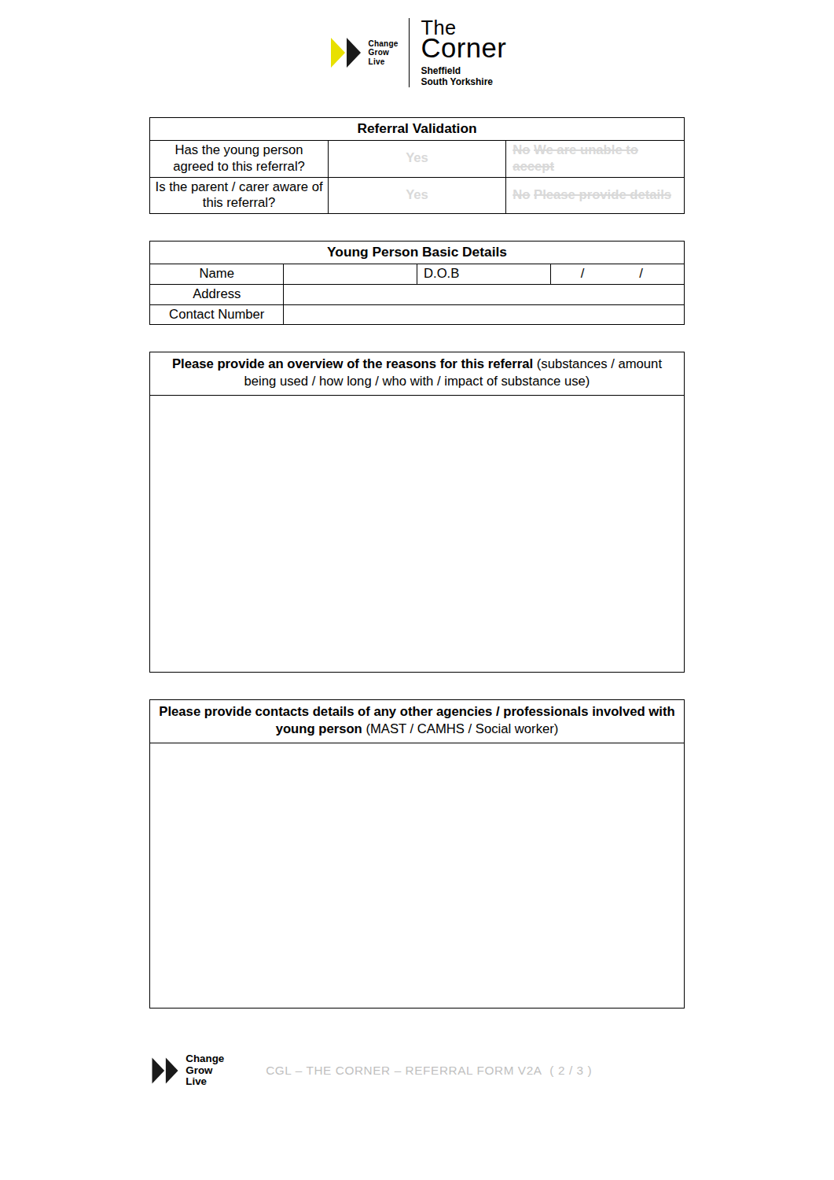Change
Grow
Live
The
Corner
Sheffield
South Yorkshire
| Referral Validation |
| Has the young person agreed to this referral? | Yes | No We are unable to accept |
| Is the parent / carer aware of this referral? | Yes | No Please provide details |
| Young Person Basic Details |
| Name | | D.O.B | / / |
| Address | |
| Contact Number | |
| Please provide an overview of the reasons for this referral (substances / amount being used / how long / who with / impact of substance use) |
| Please provide contacts details of any other agencies / professionals involved with young person (MAST / CAMHS / Social worker) |
Change
Grow
Live
CGL – The Corner – Referral Form V2A ( 2 / 3 )